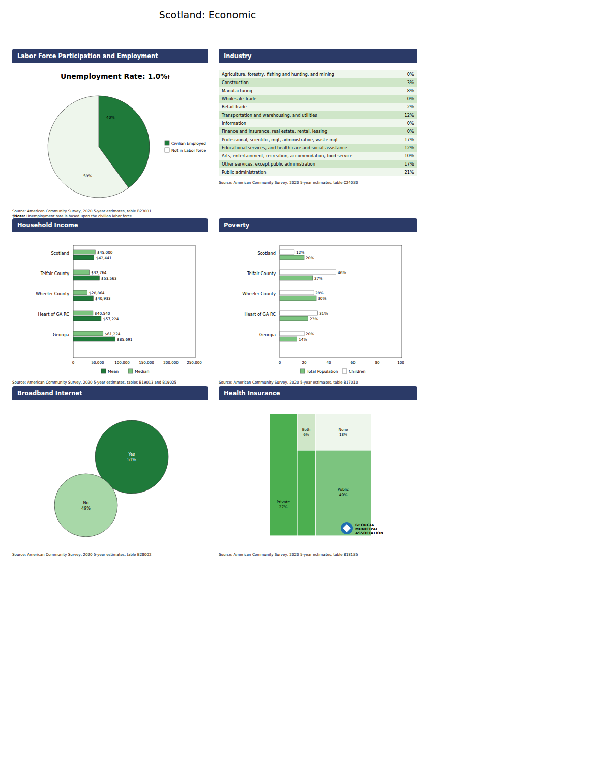Scotland: Economic
Labor Force Participation and Employment
Unemployment Rate: 1.0%†
40% 59% Civilian Employed Not in Labor force
Source: American Community Survey, 2020 5-year estimates, table B23001
†Note: Unemployment rate is based upon the civilian labor force.
Industry
| Agriculture, forestry, fishing and hunting, and mining | 0% |
| Construction | 3% |
| Manufacturing | 8% |
| Wholesale Trade | 0% |
| Retail Trade | 2% |
| Transportation and warehousing, and utilities | 12% |
| Information | 0% |
| Finance and insurance, real estate, rental, leasing | 0% |
| Professional, scientific, mgt, administrative, waste mgt | 17% |
| Educational services, and health care and social assistance | 12% |
| Arts, entertainment, recreation, accommodation, food service | 10% |
| Other services, except public administration | 17% |
| Public administration | 21% |
Source: American Community Survey, 2020 5-year estimates, table C24030
Household Income
0 50,000 100,000 150,000 200,000 250,000 Scotland $45,000 $42,441 Telfair County $32,764 $53,563 Wheeler County $28,864 $40,933 Heart of GA RC $40,540 $57,224 Georgia $61,224 $85,691 Mean Median
Source: American Community Survey, 2020 5-year estimates, tables B19013 and B19025
Poverty
0 20 40 60 80 100 Scotland 12% 20% Telfair County 46% 27% Wheeler County 28% 30% Heart of GA RC 31% 23% Georgia 20% 14% Total Population Children
Source: American Community Survey, 2020 5-year estimates, table B17010
Broadband Internet
Yes 51% No 49%
Source: American Community Survey, 2020 5-year estimates, table B28002
Health Insurance
Private 27% Both 6% None 18% Public 49%
Source: American Community Survey, 2020 5-year estimates, table B18135
GEORGIA MUNICIPAL ASSOCIATION